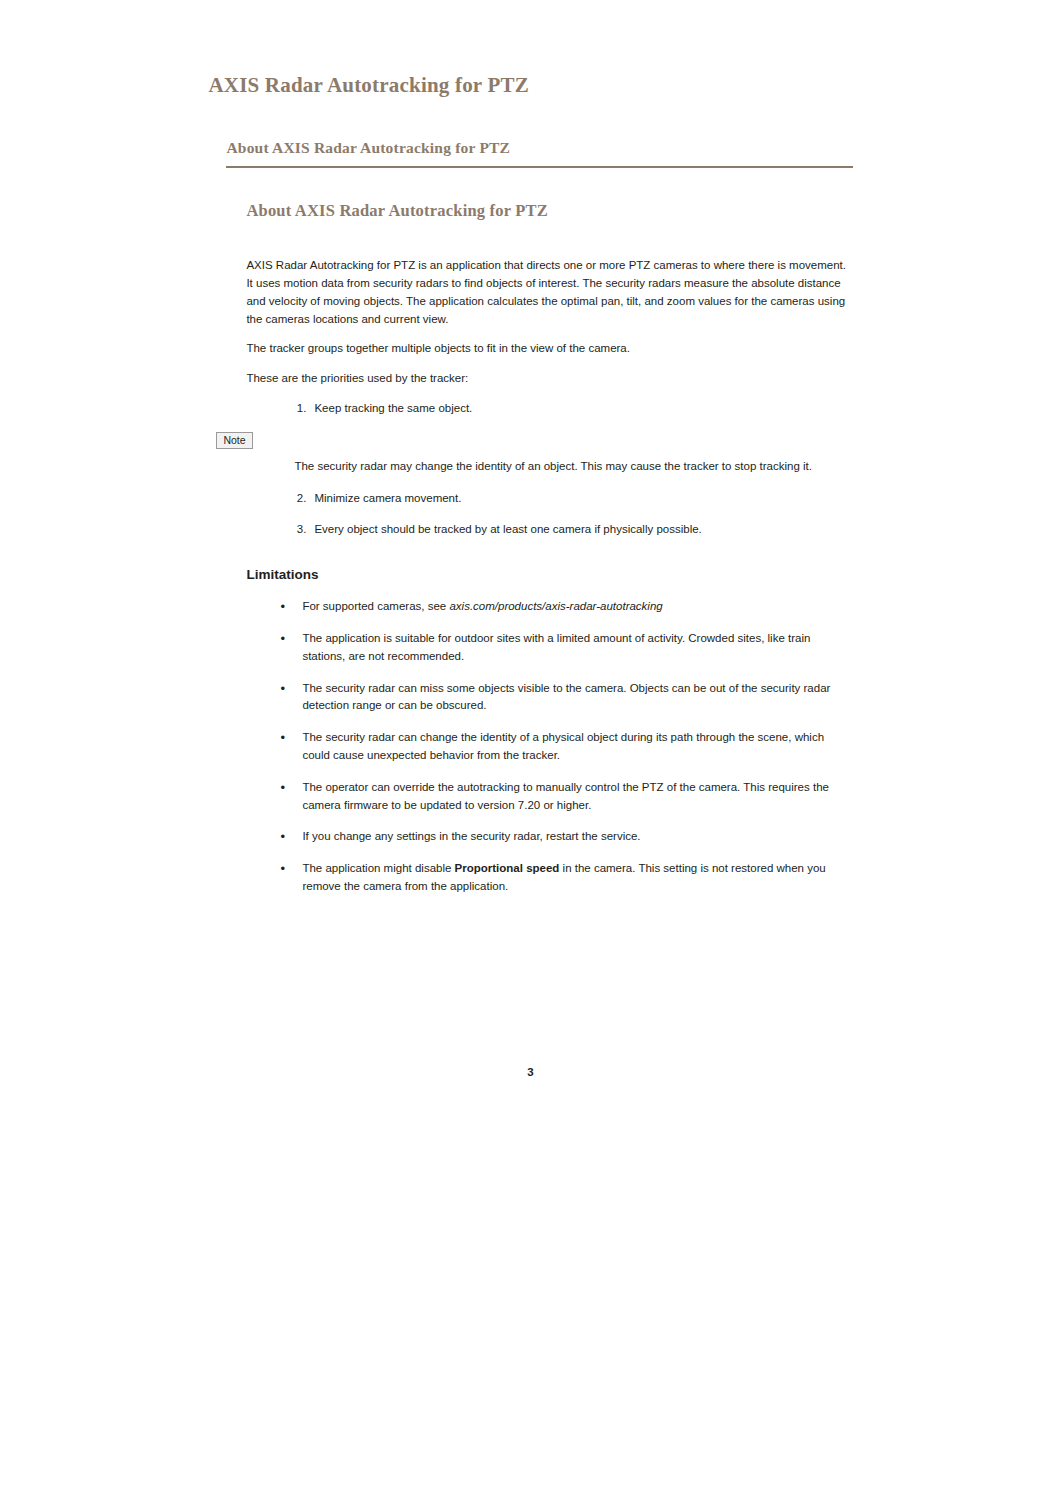AXIS Radar Autotracking for PTZ
About AXIS Radar Autotracking for PTZ
About AXIS Radar Autotracking for PTZ
AXIS Radar Autotracking for PTZ is an application that directs one or more PTZ cameras to where there is movement. It uses motion data from security radars to find objects of interest. The security radars measure the absolute distance and velocity of moving objects. The application calculates the optimal pan, tilt, and zoom values for the cameras using the cameras locations and current view.
The tracker groups together multiple objects to fit in the view of the camera.
These are the priorities used by the tracker:
Keep tracking the same object.
Note
The security radar may change the identity of an object. This may cause the tracker to stop tracking it.
Minimize camera movement.
Every object should be tracked by at least one camera if physically possible.
Limitations
For supported cameras, see axis.com/products/axis-radar-autotracking
The application is suitable for outdoor sites with a limited amount of activity. Crowded sites, like train stations, are not recommended.
The security radar can miss some objects visible to the camera. Objects can be out of the security radar detection range or can be obscured.
The security radar can change the identity of a physical object during its path through the scene, which could cause unexpected behavior from the tracker.
The operator can override the autotracking to manually control the PTZ of the camera. This requires the camera firmware to be updated to version 7.20 or higher.
If you change any settings in the security radar, restart the service.
The application might disable Proportional speed in the camera. This setting is not restored when you remove the camera from the application.
3